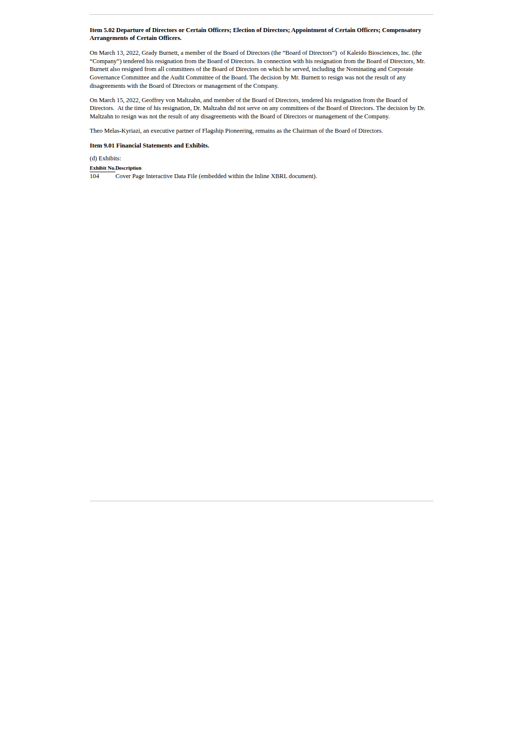Item 5.02 Departure of Directors or Certain Officers; Election of Directors; Appointment of Certain Officers; Compensatory Arrangements of Certain Officers.
On March 13, 2022, Grady Burnett, a member of the Board of Directors (the “Board of Directors”) of Kaleido Biosciences, Inc. (the “Company”) tendered his resignation from the Board of Directors. In connection with his resignation from the Board of Directors, Mr. Burnett also resigned from all committees of the Board of Directors on which he served, including the Nominating and Corporate Governance Committee and the Audit Committee of the Board. The decision by Mr. Burnett to resign was not the result of any disagreements with the Board of Directors or management of the Company.
On March 15, 2022, Geoffrey von Maltzahn, and member of the Board of Directors, tendered his resignation from the Board of Directors. At the time of his resignation, Dr. Maltzahn did not serve on any committees of the Board of Directors. The decision by Dr. Maltzahn to resign was not the result of any disagreements with the Board of Directors or management of the Company.
Theo Melas-Kyriazi, an executive partner of Flagship Pioneering, remains as the Chairman of the Board of Directors.
Item 9.01 Financial Statements and Exhibits.
(d) Exhibits:
| Exhibit No. | Description |
| --- | --- |
| 104 | Cover Page Interactive Data File (embedded within the Inline XBRL document). |